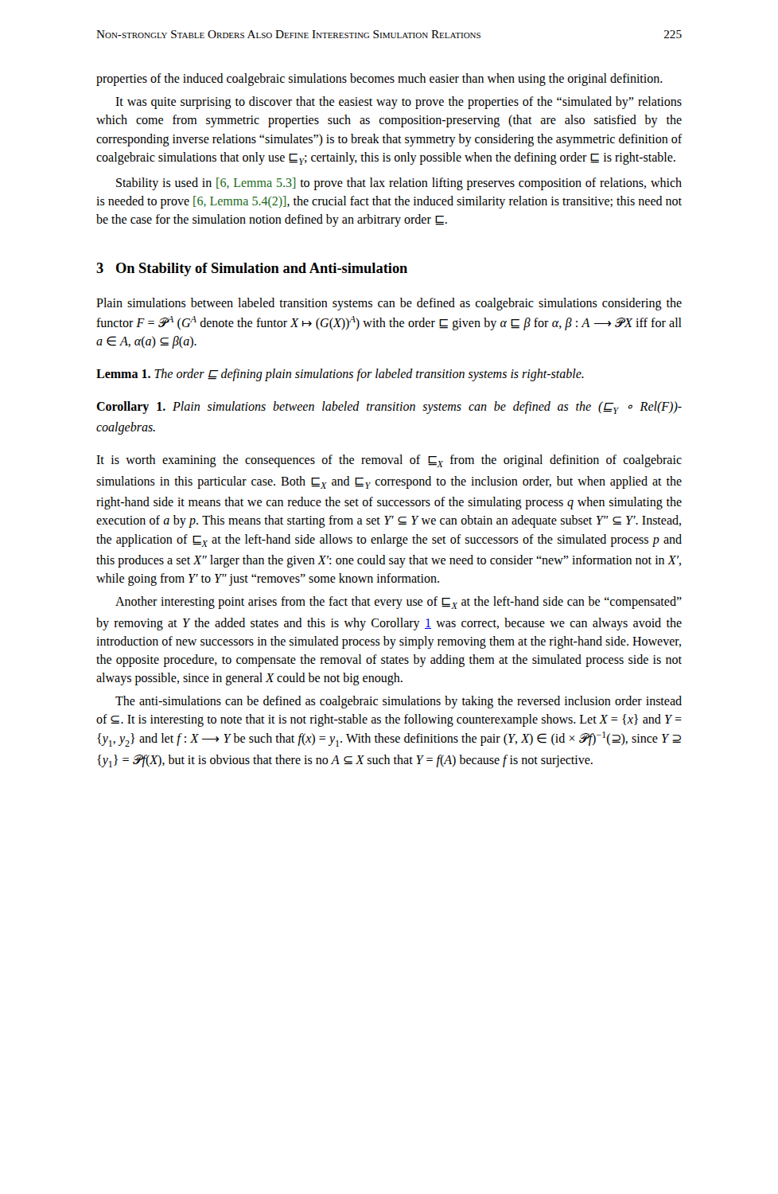Non-strongly Stable Orders Also Define Interesting Simulation Relations 225
properties of the induced coalgebraic simulations becomes much easier than when using the original definition.
It was quite surprising to discover that the easiest way to prove the properties of the “simulated by” relations which come from symmetric properties such as composition-preserving (that are also satisfied by the corresponding inverse relations “simulates”) is to break that symmetry by considering the asymmetric definition of coalgebraic simulations that only use ⊑Y; certainly, this is only possible when the defining order ⊑ is right-stable.
Stability is used in [6, Lemma 5.3] to prove that lax relation lifting preserves composition of relations, which is needed to prove [6, Lemma 5.4(2)], the crucial fact that the induced similarity relation is transitive; this need not be the case for the simulation notion defined by an arbitrary order ⊑.
3 On Stability of Simulation and Anti-simulation
Plain simulations between labeled transition systems can be defined as coalgebraic simulations considering the functor F = 𝒫A (GA denote the funtor X ↦ (G(X))A) with the order ⊑ given by α ⊑ β for α, β : A ⟶ 𝒫X iff for all a ∈ A, α(a) ⊆ β(a).
Lemma 1. The order ⊑ defining plain simulations for labeled transition systems is right-stable.
Corollary 1. Plain simulations between labeled transition systems can be defined as the (⊑Y ∘ Rel(F))-coalgebras.
It is worth examining the consequences of the removal of ⊑X from the original definition of coalgebraic simulations in this particular case. Both ⊑X and ⊑Y correspond to the inclusion order, but when applied at the right-hand side it means that we can reduce the set of successors of the simulating process q when simulating the execution of a by p. This means that starting from a set Y′ ⊆ Y we can obtain an adequate subset Y″ ⊆ Y′. Instead, the application of ⊑X at the left-hand side allows to enlarge the set of successors of the simulated process p and this produces a set X″ larger than the given X′: one could say that we need to consider “new” information not in X′, while going from Y′ to Y″ just “removes” some known information.
Another interesting point arises from the fact that every use of ⊑X at the left-hand side can be “compensated” by removing at Y the added states and this is why Corollary 1 was correct, because we can always avoid the introduction of new successors in the simulated process by simply removing them at the right-hand side. However, the opposite procedure, to compensate the removal of states by adding them at the simulated process side is not always possible, since in general X could be not big enough.
The anti-simulations can be defined as coalgebraic simulations by taking the reversed inclusion order instead of ⊆. It is interesting to note that it is not right-stable as the following counterexample shows. Let X = {x} and Y = {y1, y2} and let f : X ⟶ Y be such that f(x) = y1. With these definitions the pair (Y, X) ∈ (id × 𝒫f)−1(⊇), since Y ⊇ {y1} = 𝒫f(X), but it is obvious that there is no A ⊆ X such that Y = f(A) because f is not surjective.